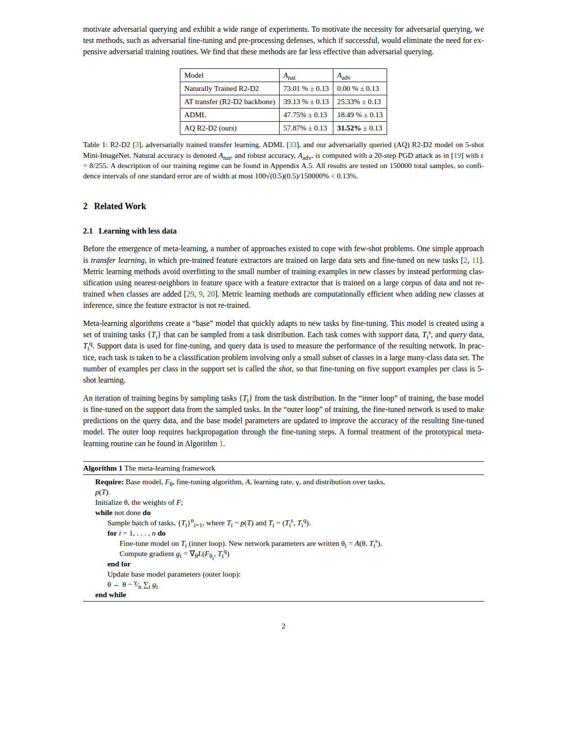motivate adversarial querying and exhibit a wide range of experiments. To motivate the necessity for adversarial querying, we test methods, such as adversarial fine-tuning and pre-processing defenses, which if successful, would eliminate the need for expensive adversarial training routines. We find that these methods are far less effective than adversarial querying.
| Model | A nat | A adv |
| --- | --- | --- |
| Naturally Trained R2-D2 | 73.01 % ± 0.13 | 0.00 % ± 0.13 |
| AT transfer (R2-D2 backbone) | 39.13 % ± 0.13 | 25.33% ± 0.13 |
| ADML | 47.75% ± 0.13 | 18.49 % ± 0.13 |
| AQ R2-D2 (ours) | 57.87% ± 0.13 | 31.52% ± 0.13 |
Table 1: R2-D2 [3], adversarially trained transfer learning, ADML [33], and our adversarially queried (AQ) R2-D2 model on 5-shot Mini-ImageNet. Natural accuracy is denoted Anat, and robust accuracy, Aadv, is computed with a 20-step PGD attack as in [19] with ε = 8/255. A description of our training regime can be found in Appendix A.5. All results are tested on 150000 total samples, so confidence intervals of one standard error are of width at most 100√(0.5)(0.5)/150000% < 0.13%.
2 Related Work
2.1 Learning with less data
Before the emergence of meta-learning, a number of approaches existed to cope with few-shot problems. One simple approach is transfer learning, in which pre-trained feature extractors are trained on large data sets and fine-tuned on new tasks [2, 11]. Metric learning methods avoid overfitting to the small number of training examples in new classes by instead performing classification using nearest-neighbors in feature space with a feature extractor that is trained on a large corpus of data and not re-trained when classes are added [29, 9, 20]. Metric learning methods are computationally efficient when adding new classes at inference, since the feature extractor is not re-trained.
Meta-learning algorithms create a “base” model that quickly adapts to new tasks by fine-tuning. This model is created using a set of training tasks {Ti} that can be sampled from a task distribution. Each task comes with support data, Tis, and query data, Tiq. Support data is used for fine-tuning, and query data is used to measure the performance of the resulting network. In practice, each task is taken to be a classification problem involving only a small subset of classes in a large many-class data set. The number of examples per class in the support set is called the shot, so that fine-tuning on five support examples per class is 5-shot learning.
An iteration of training begins by sampling tasks {Ti} from the task distribution. In the “inner loop” of training, the base model is fine-tuned on the support data from the sampled tasks. In the “outer loop” of training, the fine-tuned network is used to make predictions on the query data, and the base model parameters are updated to improve the accuracy of the resulting fine-tuned model. The outer loop requires backpropagation through the fine-tuning steps. A formal treatment of the prototypical meta-learning routine can be found in Algorithm 1.
Algorithm 1 The meta-learning framework
Require: Base model, Fθ, fine-tuning algorithm, A, learning rate, γ, and distribution over tasks,
p(T).
Initialize θ, the weights of F;
while not done do
Sample batch of tasks, {Ti}ni=1, where Ti ~ p(T) and Ti = (Tis, Tiq).
for i = 1, . . . , n do
Fine-tune model on Ti (inner loop). New network parameters are written θi = A(θ, Tis).
Compute gradient gi = ∇θL(Fθi, Tiq)
end for
Update base model parameters (outer loop):
θ ← θ − γ⁄n ∑i gi
end while
2